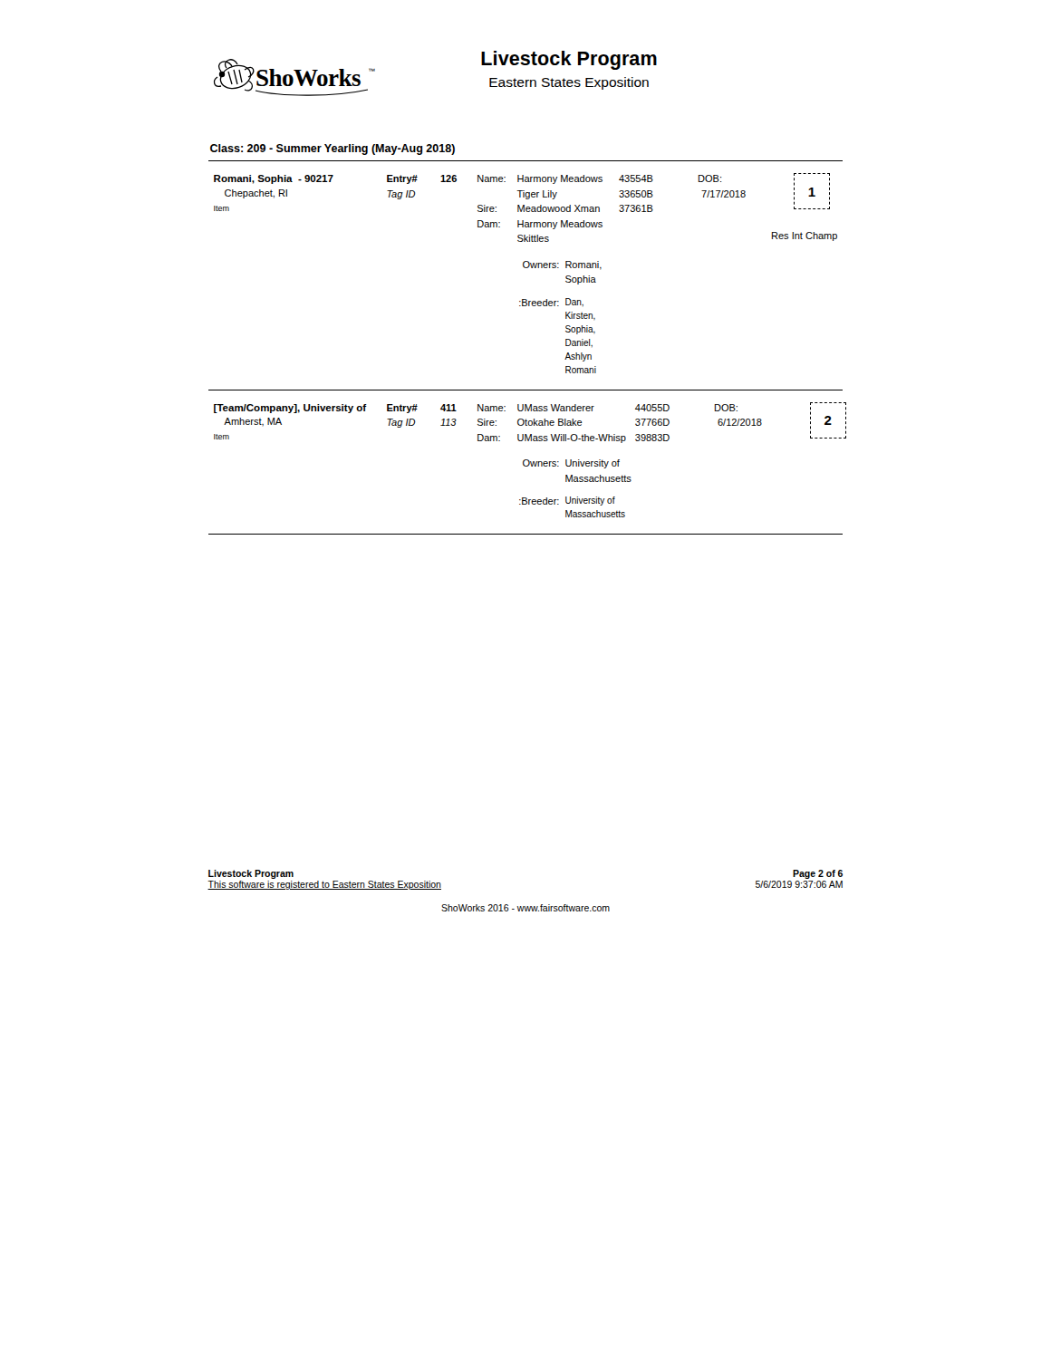ShoWorks ™
Livestock Program
Eastern States Exposition
Class: 209 - Summer Yearling (May-Aug 2018)
Romani, Sophia - 90217
Chepachet, RI
Item
Entry#
Tag ID
126
Name:
Harmony Meadows Tiger Lily
Sire:
Meadowood Xman
Dam:
Harmony Meadows Skittles
Owners:
Romani, Sophia
:Breeder:
Dan, Kirsten, Sophia, Daniel, Ashlyn Romani
43554B
33650B
37361B
DOB:
7/17/2018
1
Res Int Champ
[Team/Company], University of
Amherst, MA
Item
Entry#
Tag ID
411
113
Name:
UMass Wanderer
Sire:
Otokahe Blake
Dam:
UMass Will-O-the-Whisp
Owners:
University of Massachusetts
:Breeder:
University of Massachusetts
44055D
37766D
39883D
DOB:
6/12/2018
2
Livestock Program
Page 2 of 6
This software is registered to Eastern States Exposition
5/6/2019 9:37:06 AM
ShoWorks 2016 - www.fairsoftware.com